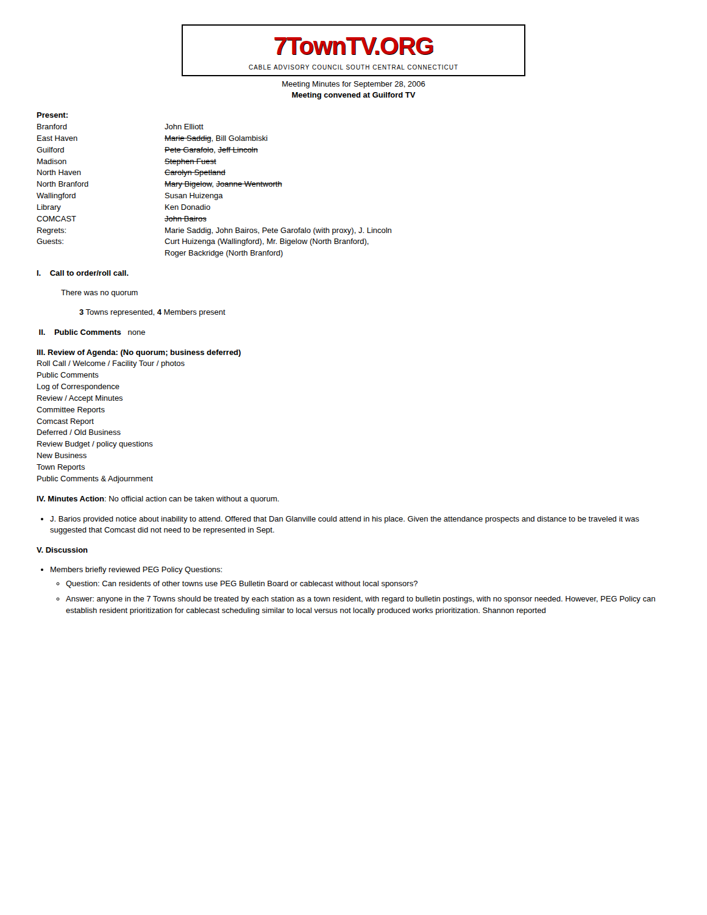7TownTV.ORG
CABLE ADVISORY COUNCIL SOUTH CENTRAL CONNECTICUT
Meeting Minutes for September 28, 2006
Meeting convened at Guilford TV
Present:
| Branford | John Elliott |
| East Haven | Marie Saddig , Bill Golambiski |
| Guilford | Pete Garafolo , Jeff Lincoln |
| Madison | Stephen Fuest |
| North Haven | Carolyn Spetland |
| North Branford | Mary Bigelow , Joanne Wentworth |
| Wallingford | Susan Huizenga |
| Library | Ken Donadio |
| COMCAST | John Bairos |
| Regrets: | Marie Saddig, John Bairos, Pete Garofalo (with proxy), J. Lincoln |
| Guests: | Curt Huizenga (Wallingford), Mr. Bigelow (North Branford), Roger Backridge (North Branford) |
I. Call to order/roll call.
There was no quorum
3 Towns represented, 4 Members present
II. Public Comments none
III. Review of Agenda: (No quorum; business deferred)
Roll Call / Welcome / Facility Tour / photos
Public Comments
Log of Correspondence
Review / Accept Minutes
Committee Reports
Comcast Report
Deferred / Old Business
Review Budget / policy questions
New Business
Town Reports
Public Comments & Adjournment
IV. Minutes Action: No official action can be taken without a quorum.
J. Barios provided notice about inability to attend. Offered that Dan Glanville could attend in his place. Given the attendance prospects and distance to be traveled it was suggested that Comcast did not need to be represented in Sept.
V. Discussion
Members briefly reviewed PEG Policy Questions:
Question: Can residents of other towns use PEG Bulletin Board or cablecast without local sponsors?
Answer: anyone in the 7 Towns should be treated by each station as a town resident, with regard to bulletin postings, with no sponsor needed. However, PEG Policy can establish resident prioritization for cablecast scheduling similar to local versus not locally produced works prioritization. Shannon reported